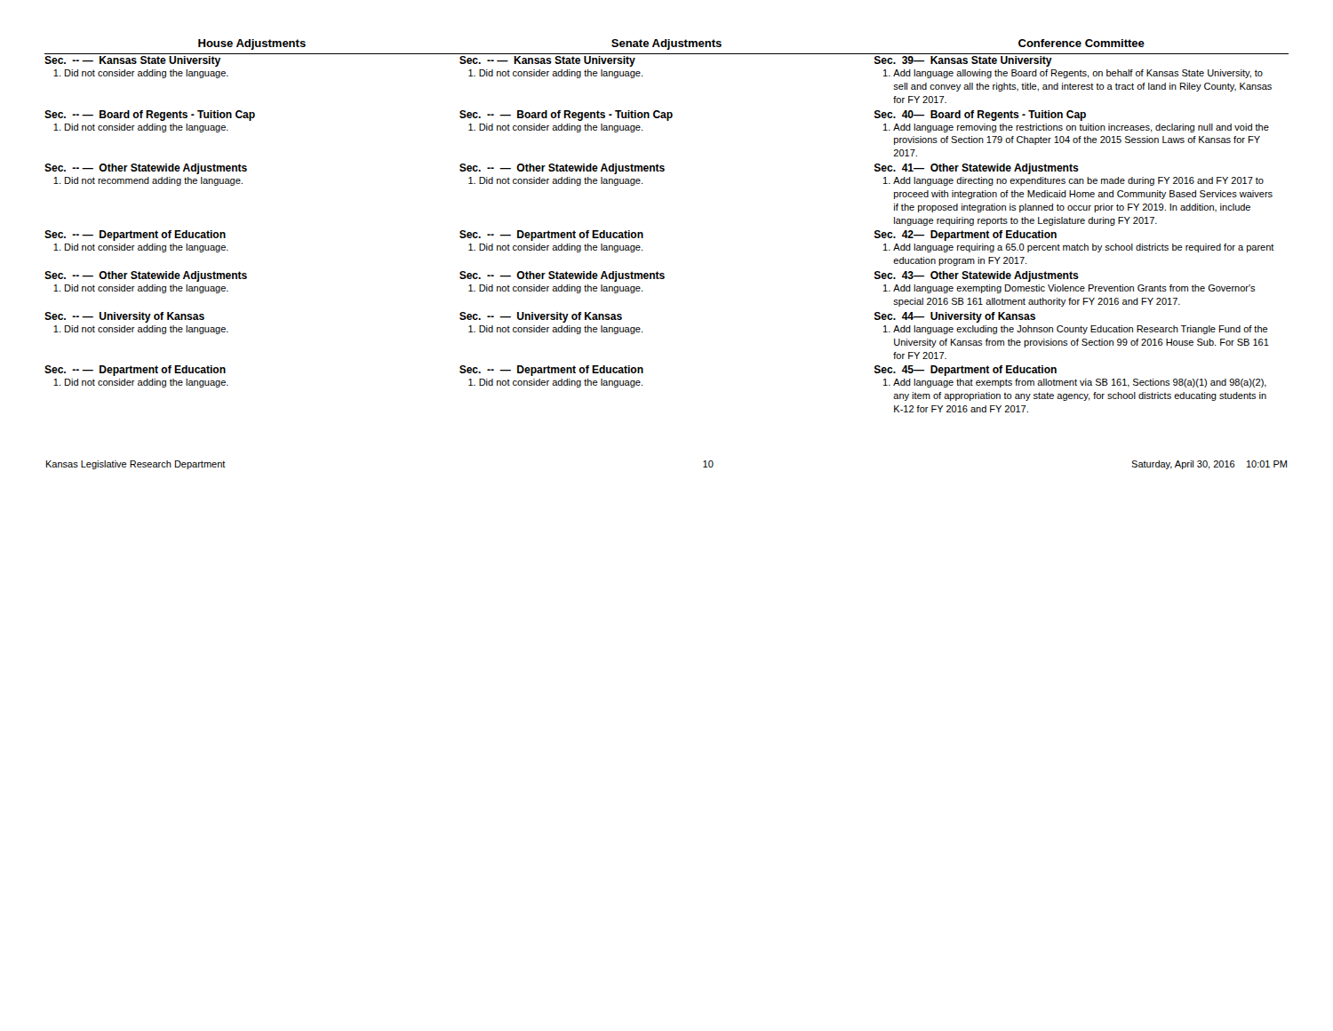| House Adjustments | Senate Adjustments | Conference Committee |
| --- | --- | --- |
| Sec. -- — Kansas State University | Sec. -- — Kansas State University | Sec. 39 — Kansas State University |
| Did not consider adding the language. | Did not consider adding the language. | Add language allowing the Board of Regents, on behalf of Kansas State University, to sell and convey all the rights, title, and interest to a tract of land in Riley County, Kansas for FY 2017. |
| Sec. -- — Board of Regents - Tuition Cap | Sec. -- — Board of Regents - Tuition Cap | Sec. 40 — Board of Regents - Tuition Cap |
| Did not consider adding the language. | Did not consider adding the language. | Add language removing the restrictions on tuition increases, declaring null and void the provisions of Section 179 of Chapter 104 of the 2015 Session Laws of Kansas for FY 2017. |
| Sec. -- — Other Statewide Adjustments | Sec. -- — Other Statewide Adjustments | Sec. 41 — Other Statewide Adjustments |
| Did not recommend adding the language. | Did not consider adding the language. | Add language directing no expenditures can be made during FY 2016 and FY 2017 to proceed with integration of the Medicaid Home and Community Based Services waivers if the proposed integration is planned to occur prior to FY 2019. In addition, include language requiring reports to the Legislature during FY 2017. |
| Sec. -- — Department of Education | Sec. -- — Department of Education | Sec. 42 — Department of Education |
| Did not consider adding the language. | Did not consider adding the language. | Add language requiring a 65.0 percent match by school districts be required for a parent education program in FY 2017. |
| Sec. -- — Other Statewide Adjustments | Sec. -- — Other Statewide Adjustments | Sec. 43 — Other Statewide Adjustments |
| Did not consider adding the language. | Did not consider adding the language. | Add language exempting Domestic Violence Prevention Grants from the Governor's special 2016 SB 161 allotment authority for FY 2016 and FY 2017. |
| Sec. -- — University of Kansas | Sec. -- — University of Kansas | Sec. 44 — University of Kansas |
| Did not consider adding the language. | Did not consider adding the language. | Add language excluding the Johnson County Education Research Triangle Fund of the University of Kansas from the provisions of Section 99 of 2016 House Sub. For SB 161 for FY 2017. |
| Sec. -- — Department of Education | Sec. -- — Department of Education | Sec. 45 — Department of Education |
| Did not consider adding the language. | Did not consider adding the language. | Add language that exempts from allotment via SB 161, Sections 98(a)(1) and 98(a)(2), any item of appropriation to any state agency, for school districts educating students in K-12 for FY 2016 and FY 2017. |
| Kansas Legislative Research Department | 10 | Saturday, April 30, 2016 10:01 PM |